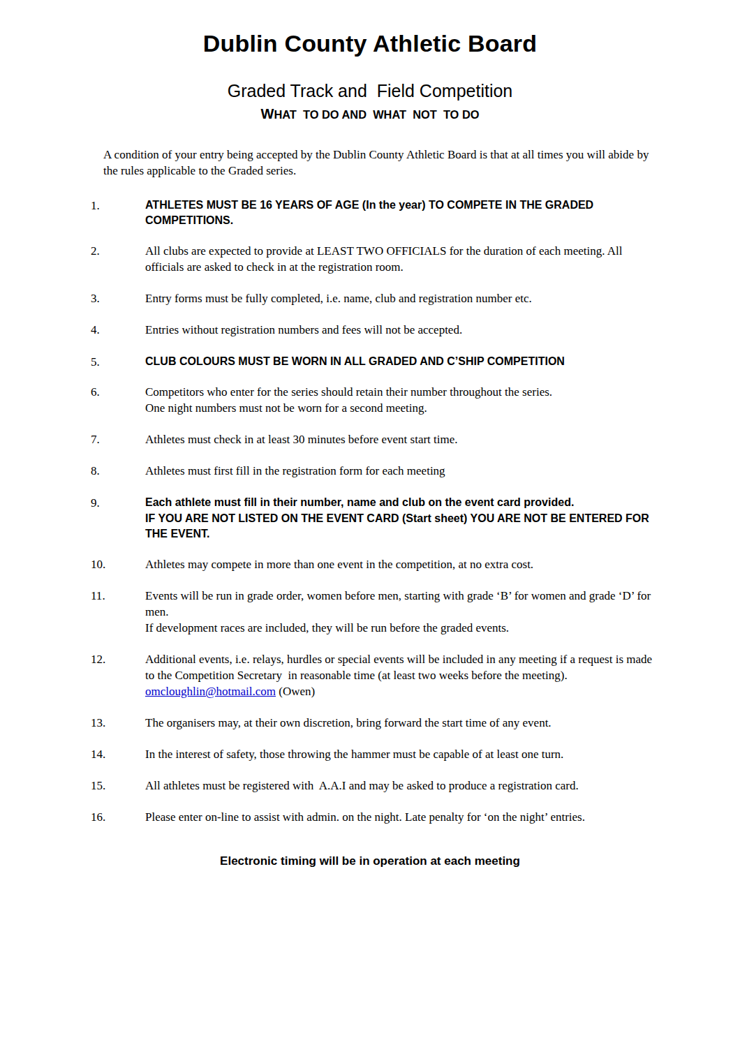Dublin County Athletic Board
Graded Track and Field Competition
WHAT TO DO AND WHAT NOT TO DO
A condition of your entry being accepted by the Dublin County Athletic Board is that at all times you will abide by the rules applicable to the Graded series.
ATHLETES MUST BE 16 YEARS OF AGE (In the year) TO COMPETE IN THE GRADED COMPETITIONS.
All clubs are expected to provide at LEAST TWO OFFICIALS for the duration of each meeting. All officials are asked to check in at the registration room.
Entry forms must be fully completed, i.e. name, club and registration number etc.
Entries without registration numbers and fees will not be accepted.
CLUB COLOURS MUST BE WORN IN ALL GRADED AND C’SHIP COMPETITION
Competitors who enter for the series should retain their number throughout the series.
One night numbers must not be worn for a second meeting.
Athletes must check in at least 30 minutes before event start time.
Athletes must first fill in the registration form for each meeting
Each athlete must fill in their number, name and club on the event card provided.
IF YOU ARE NOT LISTED ON THE EVENT CARD (Start sheet) YOU ARE NOT BE ENTERED FOR THE EVENT.
Athletes may compete in more than one event in the competition, at no extra cost.
Events will be run in grade order, women before men, starting with grade ‘B’ for women and grade ‘D’ for men.
If development races are included, they will be run before the graded events.
Additional events, i.e. relays, hurdles or special events will be included in any meeting if a request is made to the Competition Secretary in reasonable time (at least two weeks before the meeting). omcloughlin@hotmail.com (Owen)
The organisers may, at their own discretion, bring forward the start time of any event.
In the interest of safety, those throwing the hammer must be capable of at least one turn.
All athletes must be registered with A.A.I and may be asked to produce a registration card.
Please enter on-line to assist with admin. on the night. Late penalty for ‘on the night’ entries.
Electronic timing will be in operation at each meeting